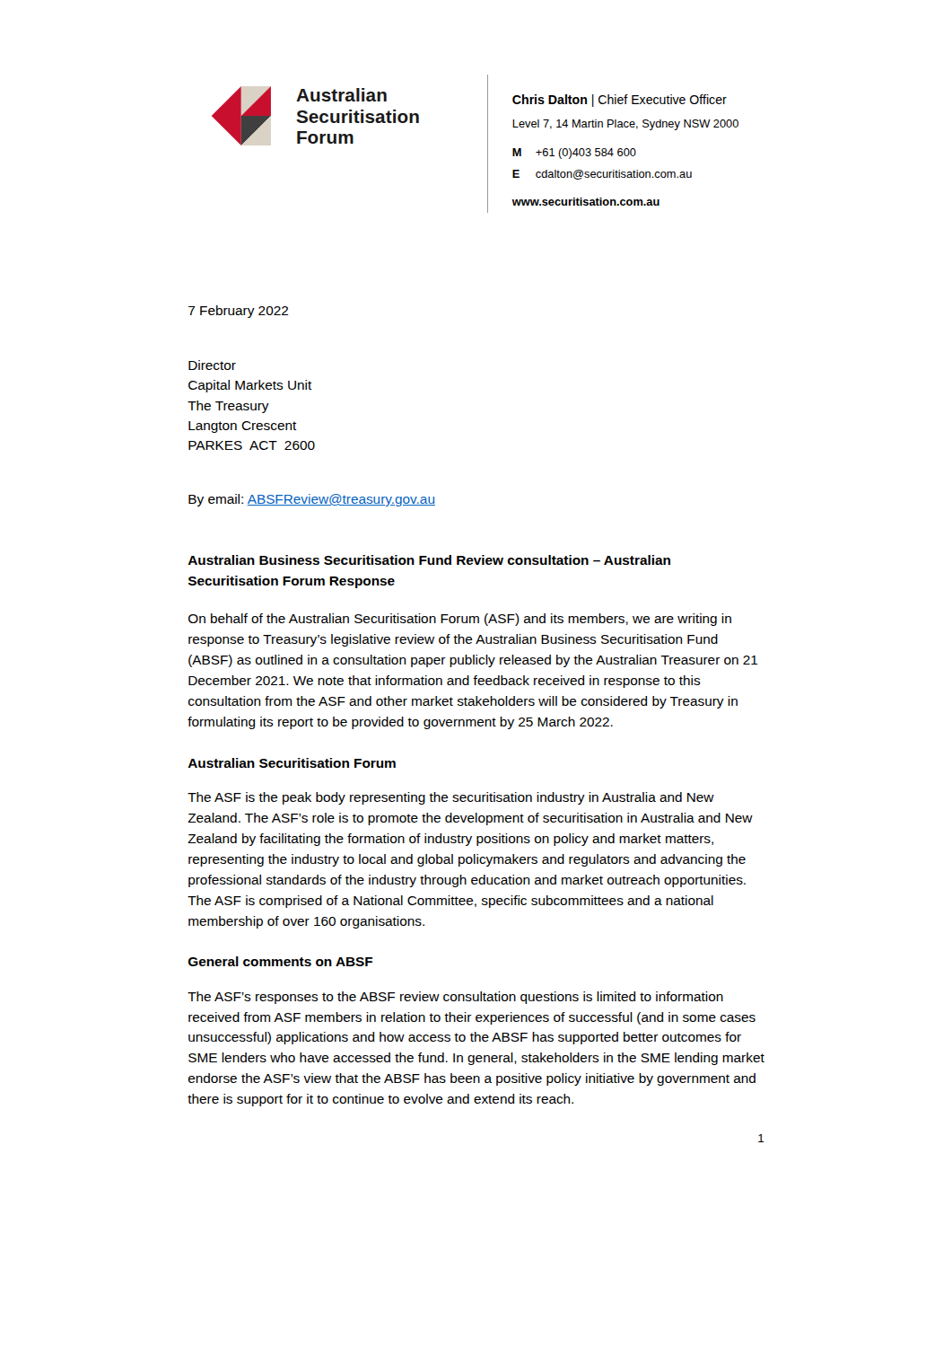Australian
Securitisation
Forum
Chris Dalton | Chief Executive Officer
Level 7, 14 Martin Place, Sydney NSW 2000
M+61 (0)403 584 600
Ecdalton@securitisation.com.au
www.securitisation.com.au
7 February 2022
Director
Capital Markets Unit
The Treasury
Langton Crescent
PARKES ACT 2600
By email: ABSFReview@treasury.gov.au
Australian Business Securitisation Fund Review consultation – Australian Securitisation Forum Response
On behalf of the Australian Securitisation Forum (ASF) and its members, we are writing in response to Treasury’s legislative review of the Australian Business Securitisation Fund (ABSF) as outlined in a consultation paper publicly released by the Australian Treasurer on 21 December 2021. We note that information and feedback received in response to this consultation from the ASF and other market stakeholders will be considered by Treasury in formulating its report to be provided to government by 25 March 2022.
Australian Securitisation Forum
The ASF is the peak body representing the securitisation industry in Australia and New Zealand. The ASF’s role is to promote the development of securitisation in Australia and New Zealand by facilitating the formation of industry positions on policy and market matters, representing the industry to local and global policymakers and regulators and advancing the professional standards of the industry through education and market outreach opportunities. The ASF is comprised of a National Committee, specific subcommittees and a national membership of over 160 organisations.
General comments on ABSF
The ASF’s responses to the ABSF review consultation questions is limited to information received from ASF members in relation to their experiences of successful (and in some cases unsuccessful) applications and how access to the ABSF has supported better outcomes for SME lenders who have accessed the fund. In general, stakeholders in the SME lending market endorse the ASF’s view that the ABSF has been a positive policy initiative by government and there is support for it to continue to evolve and extend its reach.
1